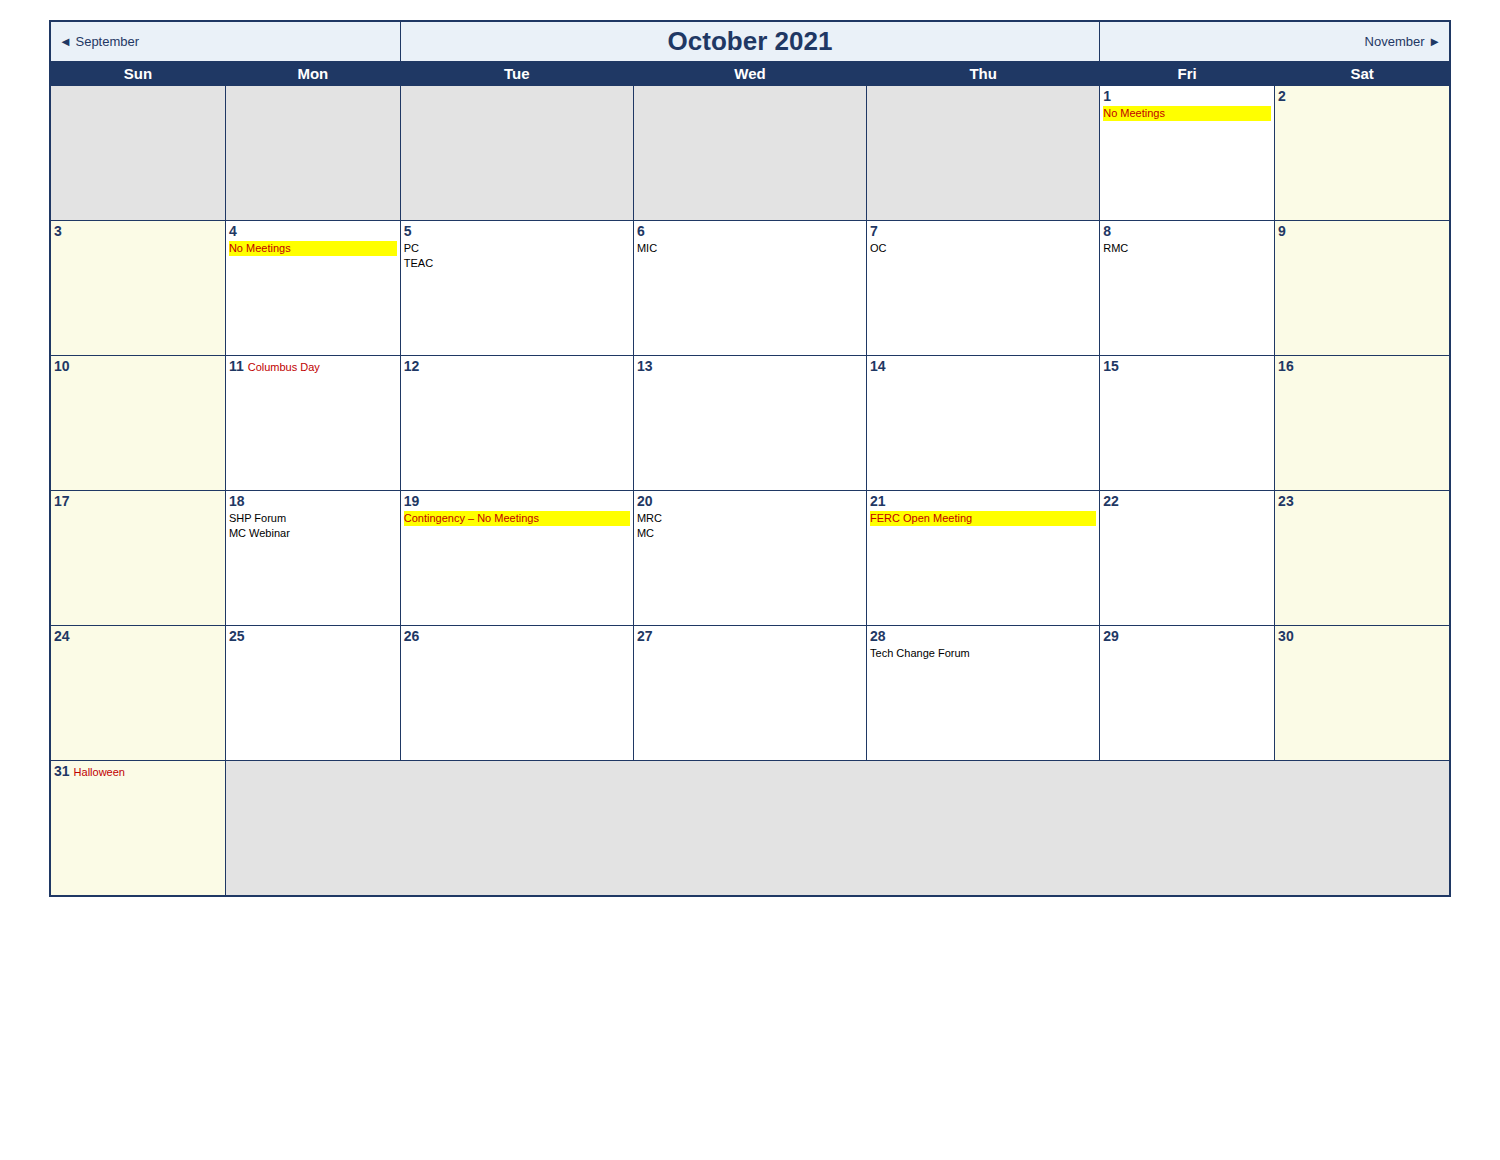| ◄ September | October 2021 | November ► |
| Sun | Mon | Tue | Wed | Thu | Fri | Sat |
| | | | | | 1 No Meetings | 2 |
| 3 | 4 No Meetings | 5 PC TEAC | 6 MIC | 7 OC | 8 RMC | 9 |
| 10 | 11 Columbus Day | 12 | 13 | 14 | 15 | 16 |
| 17 | 18 SHP Forum MC Webinar | 19 Contingency – No Meetings | 20 MRC MC | 21 FERC Open Meeting | 22 | 23 |
| 24 | 25 | 26 | 27 | 28 Tech Change Forum | 29 | 30 |
| 31 Halloween | |